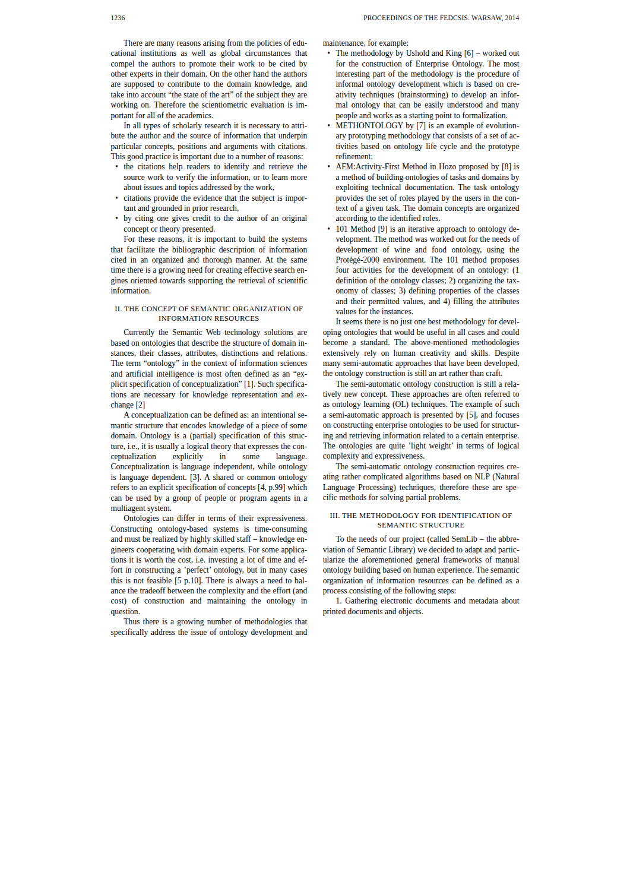1236 Proceedings of the FedCSIS. Warsaw, 2014
There are many reasons arising from the policies of educational institutions as well as global circumstances that compel the authors to promote their work to be cited by other experts in their domain. On the other hand the authors are supposed to contribute to the domain knowledge, and take into account “the state of the art” of the subject they are working on. Therefore the scientiometric evaluation is important for all of the academics.
In all types of scholarly research it is necessary to attribute the author and the source of information that underpin particular concepts, positions and arguments with citations. This good practice is important due to a number of reasons:
the citations help readers to identify and retrieve the source work to verify the information, or to learn more about issues and topics addressed by the work,
citations provide the evidence that the subject is important and grounded in prior research,
by citing one gives credit to the author of an original concept or theory presented.
For these reasons, it is important to build the systems that facilitate the bibliographic description of information cited in an organized and thorough manner. At the same time there is a growing need for creating effective search engines oriented towards supporting the retrieval of scientific information.
II. The Concept of Semantic Organization of Information Resources
Currently the Semantic Web technology solutions are based on ontologies that describe the structure of domain instances, their classes, attributes, distinctions and relations. The term “ontology” in the context of information sciences and artificial intelligence is most often defined as an “explicit specification of conceptualization” [1]. Such specifications are necessary for knowledge representation and exchange [2]
A conceptualization can be defined as: an intentional semantic structure that encodes knowledge of a piece of some domain. Ontology is a (partial) specification of this structure, i.e., it is usually a logical theory that expresses the conceptualization explicitly in some language. Conceptualization is language independent, while ontology is language dependent. [3]. A shared or common ontology refers to an explicit specification of concepts [4, p.99] which can be used by a group of people or program agents in a multiagent system.
Ontologies can differ in terms of their expressiveness. Constructing ontology-based systems is time-consuming and must be realized by highly skilled staff – knowledge engineers cooperating with domain experts. For some applications it is worth the cost, i.e. investing a lot of time and effort in constructing a ’perfect’ ontology, but in many cases this is not feasible [5 p.10]. There is always a need to balance the tradeoff between the complexity and the effort (and cost) of construction and maintaining the ontology in question.
Thus there is a growing number of methodologies that specifically address the issue of ontology development and maintenance, for example:
The methodology by Ushold and King [6] – worked out for the construction of Enterprise Ontology. The most interesting part of the methodology is the procedure of informal ontology development which is based on creativity techniques (brainstorming) to develop an informal ontology that can be easily understood and many people and works as a starting point to formalization.
METHONTOLOGY by [7] is an example of evolutionary prototyping methodology that consists of a set of activities based on ontology life cycle and the prototype refinement;
AFM:Activity-First Method in Hozo proposed by [8] is a method of building ontologies of tasks and domains by exploiting technical documentation. The task ontology provides the set of roles played by the users in the context of a given task. The domain concepts are organized according to the identified roles.
101 Method [9] is an iterative approach to ontology development. The method was worked out for the needs of development of wine and food ontology, using the Protégé-2000 environment. The 101 method proposes four activities for the development of an ontology: (1 definition of the ontology classes; 2) organizing the taxonomy of classes; 3) defining properties of the classes and their permitted values, and 4) filling the attributes values for the instances.
It seems there is no just one best methodology for developing ontologies that would be useful in all cases and could become a standard. The above-mentioned methodologies extensively rely on human creativity and skills. Despite many semi-automatic approaches that have been developed, the ontology construction is still an art rather than craft.
The semi-automatic ontology construction is still a relatively new concept. These approaches are often referred to as ontology learning (OL) techniques. The example of such a semi-automatic approach is presented by [5], and focuses on constructing enterprise ontologies to be used for structuring and retrieving information related to a certain enterprise. The ontologies are quite ’light weight’ in terms of logical complexity and expressiveness.
The semi-automatic ontology construction requires creating rather complicated algorithms based on NLP (Natural Language Processing) techniques, therefore these are specific methods for solving partial problems.
III. The Methodology for Identification of Semantic Structure
To the needs of our project (called SemLib – the abbreviation of Semantic Library) we decided to adapt and particularize the aforementioned general frameworks of manual ontology building based on human experience. The semantic organization of information resources can be defined as a process consisting of the following steps:
1. Gathering electronic documents and metadata about printed documents and objects.